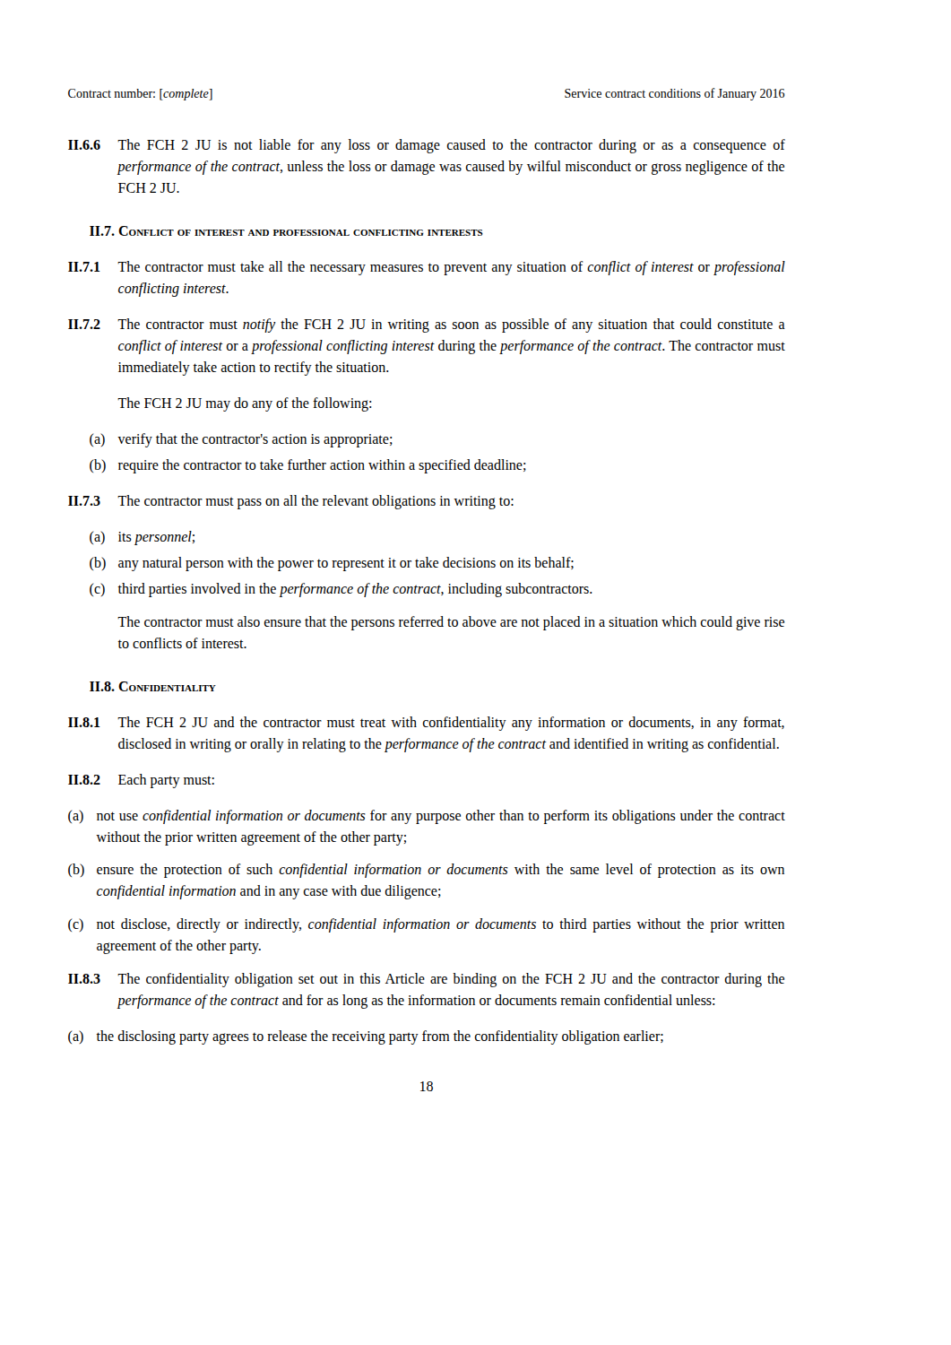Contract number: [complete]
Service contract conditions of January 2016
II.6.6
The FCH 2 JU is not liable for any loss or damage caused to the contractor during or as a consequence of performance of the contract, unless the loss or damage was caused by wilful misconduct or gross negligence of the FCH 2 JU.
II.7. Conflict of interest and professional conflicting interests
II.7.1
The contractor must take all the necessary measures to prevent any situation of conflict of interest or professional conflicting interest.
II.7.2
The contractor must notify the FCH 2 JU in writing as soon as possible of any situation that could constitute a conflict of interest or a professional conflicting interest during the performance of the contract. The contractor must immediately take action to rectify the situation.
The FCH 2 JU may do any of the following:
(a)
verify that the contractor's action is appropriate;
(b)
require the contractor to take further action within a specified deadline;
II.7.3
The contractor must pass on all the relevant obligations in writing to:
(a)
its personnel;
(b)
any natural person with the power to represent it or take decisions on its behalf;
(c)
third parties involved in the performance of the contract, including subcontractors.
The contractor must also ensure that the persons referred to above are not placed in a situation which could give rise to conflicts of interest.
II.8. Confidentiality
II.8.1
The FCH 2 JU and the contractor must treat with confidentiality any information or documents, in any format, disclosed in writing or orally in relating to the performance of the contract and identified in writing as confidential.
II.8.2
Each party must:
(a)
not use confidential information or documents for any purpose other than to perform its obligations under the contract without the prior written agreement of the other party;
(b)
ensure the protection of such confidential information or documents with the same level of protection as its own confidential information and in any case with due diligence;
(c)
not disclose, directly or indirectly, confidential information or documents to third parties without the prior written agreement of the other party.
II.8.3
The confidentiality obligation set out in this Article are binding on the FCH 2 JU and the contractor during the performance of the contract and for as long as the information or documents remain confidential unless:
(a)
the disclosing party agrees to release the receiving party from the confidentiality obligation earlier;
18